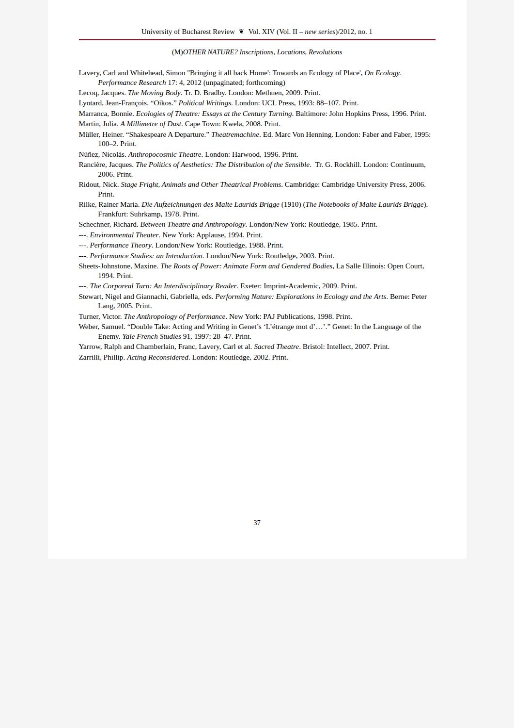University of Bucharest Review ❦ Vol. XIV (Vol. II – new series)/2012, no. 1
(M) OTHER NATURE? Inscriptions, Locations, Revolutions
Lavery, Carl and Whitehead, Simon ''Bringing it all back Home': Towards an Ecology of Place', On Ecology. Performance Research 17: 4, 2012 (unpaginated; forthcoming)
Lecoq, Jacques. The Moving Body. Tr. D. Bradby. London: Methuen, 2009. Print.
Lyotard, Jean-François. “Oikos.” Political Writings. London: UCL Press, 1993: 88–107. Print.
Marranca, Bonnie. Ecologies of Theatre: Essays at the Century Turning. Baltimore: John Hopkins Press, 1996. Print.
Martin, Julia. A Millimetre of Dust. Cape Town: Kwela, 2008. Print.
Müller, Heiner. “Shakespeare A Departure.” Theatremachine. Ed. Marc Von Henning. London: Faber and Faber, 1995: 100–2. Print.
Núñez, Nicolás. Anthropocosmic Theatre. London: Harwood, 1996. Print.
Rancière, Jacques. The Politics of Aesthetics: The Distribution of the Sensible. Tr. G. Rockhill. London: Continuum, 2006. Print.
Ridout, Nick. Stage Fright, Animals and Other Theatrical Problems. Cambridge: Cambridge University Press, 2006. Print.
Rilke, Rainer Maria. Die Aufzeichnungen des Malte Laurids Brigge (1910) (The Notebooks of Malte Laurids Brigge). Frankfurt: Suhrkamp, 1978. Print.
Schechner, Richard. Between Theatre and Anthropology. London/New York: Routledge, 1985. Print.
---. Environmental Theater. New York: Applause, 1994. Print.
---. Performance Theory. London/New York: Routledge, 1988. Print.
---. Performance Studies: an Introduction. London/New York: Routledge, 2003. Print.
Sheets-Johnstone, Maxine. The Roots of Power: Animate Form and Gendered Bodies, La Salle Illinois: Open Court, 1994. Print.
---. The Corporeal Turn: An Interdisciplinary Reader. Exeter: Imprint-Academic, 2009. Print.
Stewart, Nigel and Giannachi, Gabriella, eds. Performing Nature: Explorations in Ecology and the Arts. Berne: Peter Lang, 2005. Print.
Turner, Victor. The Anthropology of Performance. New York: PAJ Publications, 1998. Print.
Weber, Samuel. “Double Take: Acting and Writing in Genet’s ‘L’étrange mot d’…’.” Genet: In the Language of the Enemy. Yale French Studies 91, 1997: 28–47. Print.
Yarrow, Ralph and Chamberlain, Franc, Lavery, Carl et al. Sacred Theatre. Bristol: Intellect, 2007. Print.
Zarrilli, Phillip. Acting Reconsidered. London: Routledge, 2002. Print.
37